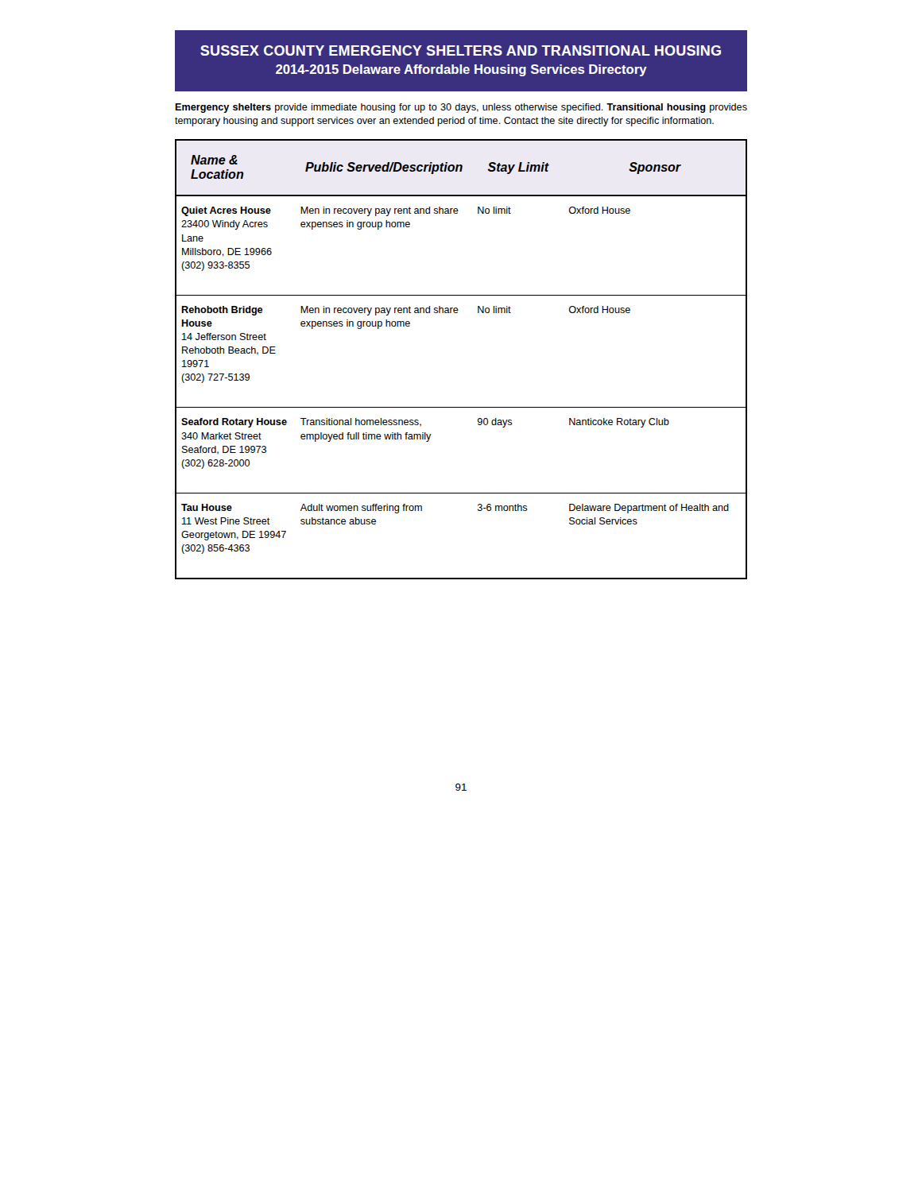SUSSEX COUNTY EMERGENCY SHELTERS AND TRANSITIONAL HOUSING
2014-2015 Delaware Affordable Housing Services Directory
Emergency shelters provide immediate housing for up to 30 days, unless otherwise specified. Transitional housing provides temporary housing and support services over an extended period of time. Contact the site directly for specific information.
| Name & Location | Public Served/Description | Stay Limit | Sponsor |
| --- | --- | --- | --- |
| Quiet Acres House 23400 Windy Acres Lane Millsboro, DE 19966 (302) 933-8355 | Men in recovery pay rent and share expenses in group home | No limit | Oxford House |
| Rehoboth Bridge House 14 Jefferson Street Rehoboth Beach, DE 19971 (302) 727-5139 | Men in recovery pay rent and share expenses in group home | No limit | Oxford House |
| Seaford Rotary House 340 Market Street Seaford, DE 19973 (302) 628-2000 | Transitional homelessness, employed full time with family | 90 days | Nanticoke Rotary Club |
| Tau House 11 West Pine Street Georgetown, DE 19947 (302) 856-4363 | Adult women suffering from substance abuse | 3-6 months | Delaware Department of Health and Social Services |
91